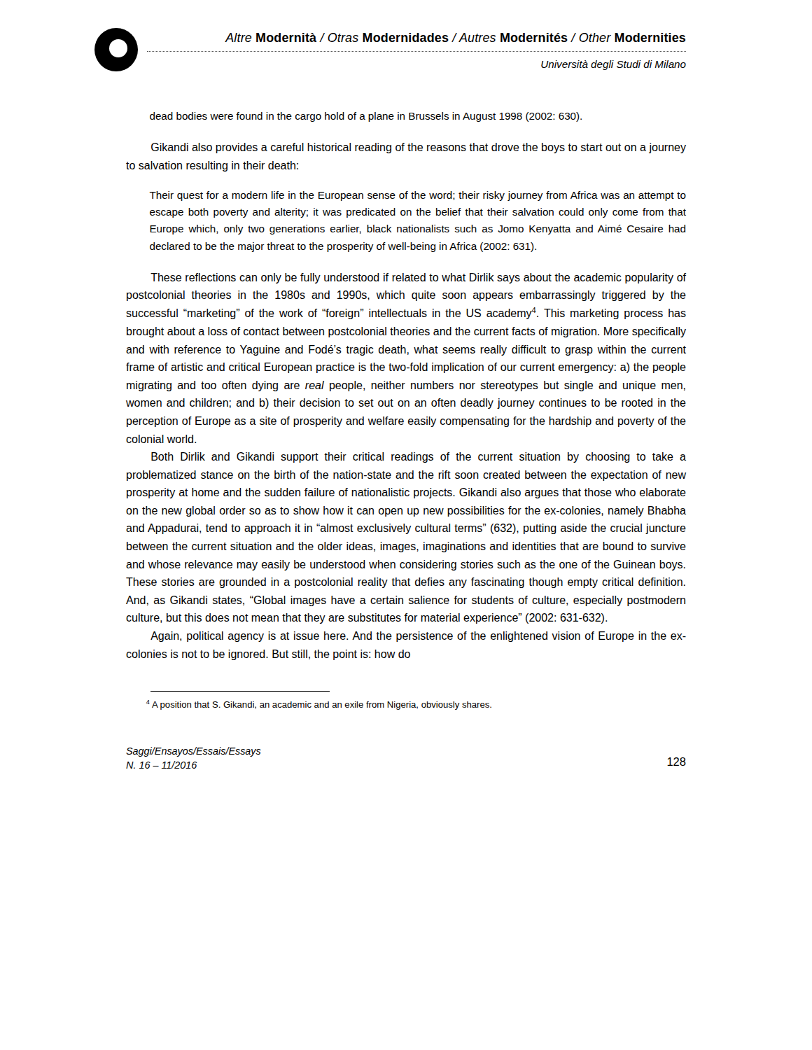Altre Modernità / Otras Modernidades / Autres Modernités / Other Modernities
Università degli Studi di Milano
dead bodies were found in the cargo hold of a plane in Brussels in August 1998 (2002: 630).
Gikandi also provides a careful historical reading of the reasons that drove the boys to start out on a journey to salvation resulting in their death:
Their quest for a modern life in the European sense of the word; their risky journey from Africa was an attempt to escape both poverty and alterity; it was predicated on the belief that their salvation could only come from that Europe which, only two generations earlier, black nationalists such as Jomo Kenyatta and Aimé Cesaire had declared to be the major threat to the prosperity of well-being in Africa (2002: 631).
These reflections can only be fully understood if related to what Dirlik says about the academic popularity of postcolonial theories in the 1980s and 1990s, which quite soon appears embarrassingly triggered by the successful “marketing” of the work of “foreign” intellectuals in the US academy4. This marketing process has brought about a loss of contact between postcolonial theories and the current facts of migration. More specifically and with reference to Yaguine and Fodé’s tragic death, what seems really difficult to grasp within the current frame of artistic and critical European practice is the two-fold implication of our current emergency: a) the people migrating and too often dying are real people, neither numbers nor stereotypes but single and unique men, women and children; and b) their decision to set out on an often deadly journey continues to be rooted in the perception of Europe as a site of prosperity and welfare easily compensating for the hardship and poverty of the colonial world.
Both Dirlik and Gikandi support their critical readings of the current situation by choosing to take a problematized stance on the birth of the nation-state and the rift soon created between the expectation of new prosperity at home and the sudden failure of nationalistic projects. Gikandi also argues that those who elaborate on the new global order so as to show how it can open up new possibilities for the ex-colonies, namely Bhabha and Appadurai, tend to approach it in “almost exclusively cultural terms” (632), putting aside the crucial juncture between the current situation and the older ideas, images, imaginations and identities that are bound to survive and whose relevance may easily be understood when considering stories such as the one of the Guinean boys. These stories are grounded in a postcolonial reality that defies any fascinating though empty critical definition. And, as Gikandi states, “Global images have a certain salience for students of culture, especially postmodern culture, but this does not mean that they are substitutes for material experience” (2002: 631-632).
Again, political agency is at issue here. And the persistence of the enlightened vision of Europe in the ex-colonies is not to be ignored. But still, the point is: how do
4 A position that S. Gikandi, an academic and an exile from Nigeria, obviously shares.
Saggi/Ensayos/Essais/Essays
N. 16 – 11/2016
128